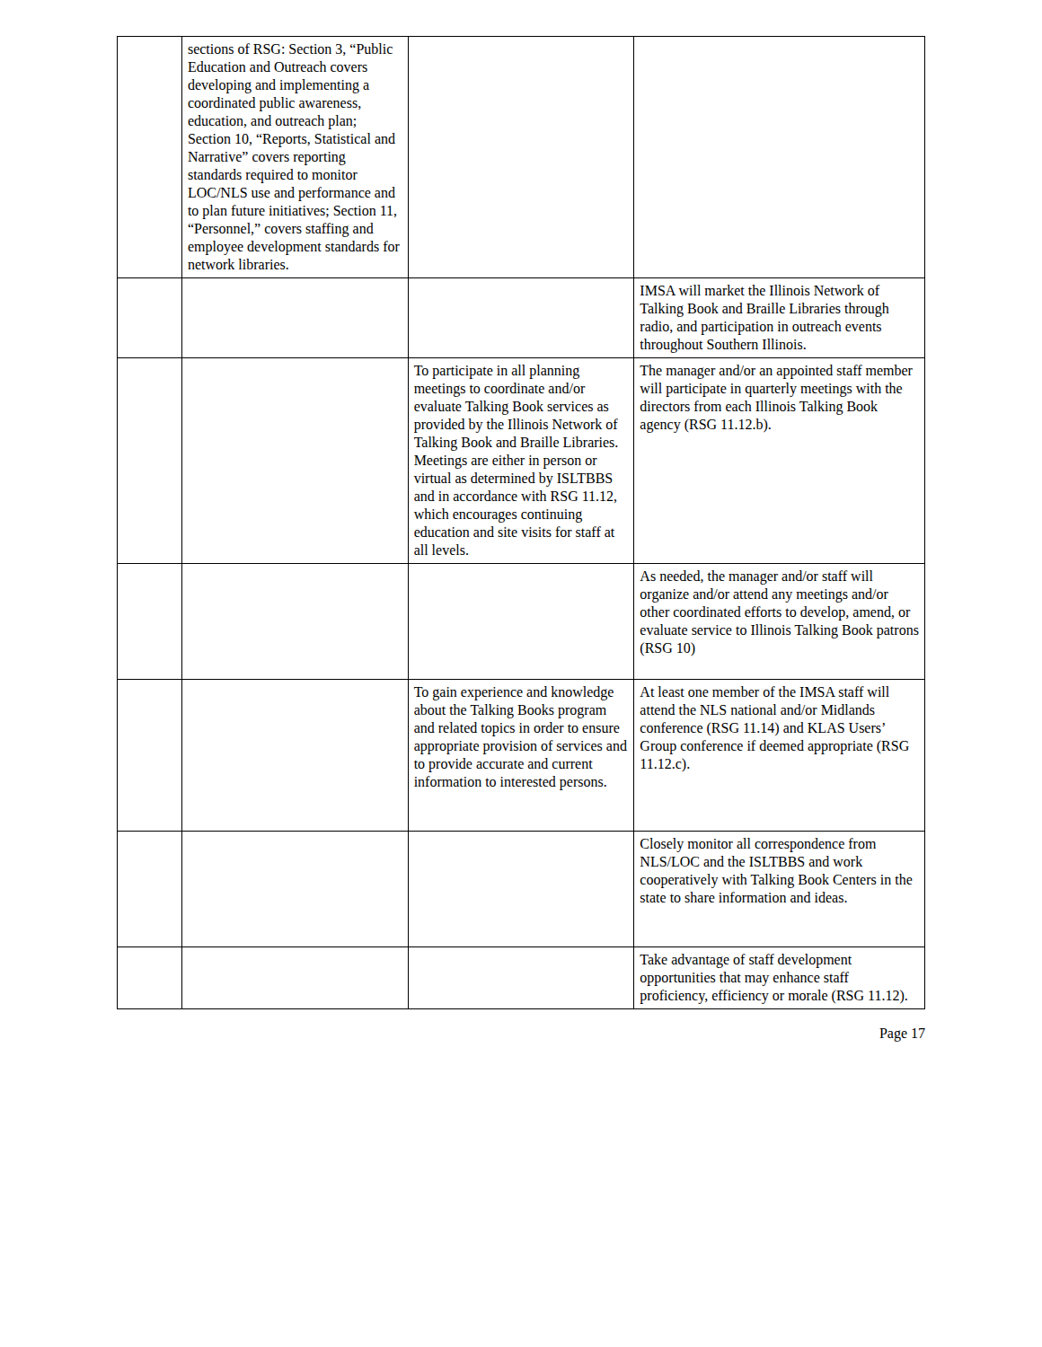| | sections of RSG: Section 3, “Public Education and Outreach covers developing and implementing a coordinated public awareness, education, and outreach plan; Section 10, “Reports, Statistical and Narrative” covers reporting standards required to monitor LOC/NLS use and performance and to plan future initiatives; Section 11, “Personnel,” covers staffing and employee development standards for network libraries. | | |
| | | | IMSA will market the Illinois Network of Talking Book and Braille Libraries through radio, and participation in outreach events throughout Southern Illinois. |
| | | To participate in all planning meetings to coordinate and/or evaluate Talking Book services as provided by the Illinois Network of Talking Book and Braille Libraries. Meetings are either in person or virtual as determined by ISLTBBS and in accordance with RSG 11.12, which encourages continuing education and site visits for staff at all levels. | The manager and/or an appointed staff member will participate in quarterly meetings with the directors from each Illinois Talking Book agency (RSG 11.12.b). |
| | | | As needed, the manager and/or staff will organize and/or attend any meetings and/or other coordinated efforts to develop, amend, or evaluate service to Illinois Talking Book patrons (RSG 10) |
| | | To gain experience and knowledge about the Talking Books program and related topics in order to ensure appropriate provision of services and to provide accurate and current information to interested persons. | At least one member of the IMSA staff will attend the NLS national and/or Midlands conference (RSG 11.14) and KLAS Users’ Group conference if deemed appropriate (RSG 11.12.c). |
| | | | Closely monitor all correspondence from NLS/LOC and the ISLTBBS and work cooperatively with Talking Book Centers in the state to share information and ideas. |
| | | | Take advantage of staff development opportunities that may enhance staff proficiency, efficiency or morale (RSG 11.12). |
Page 17